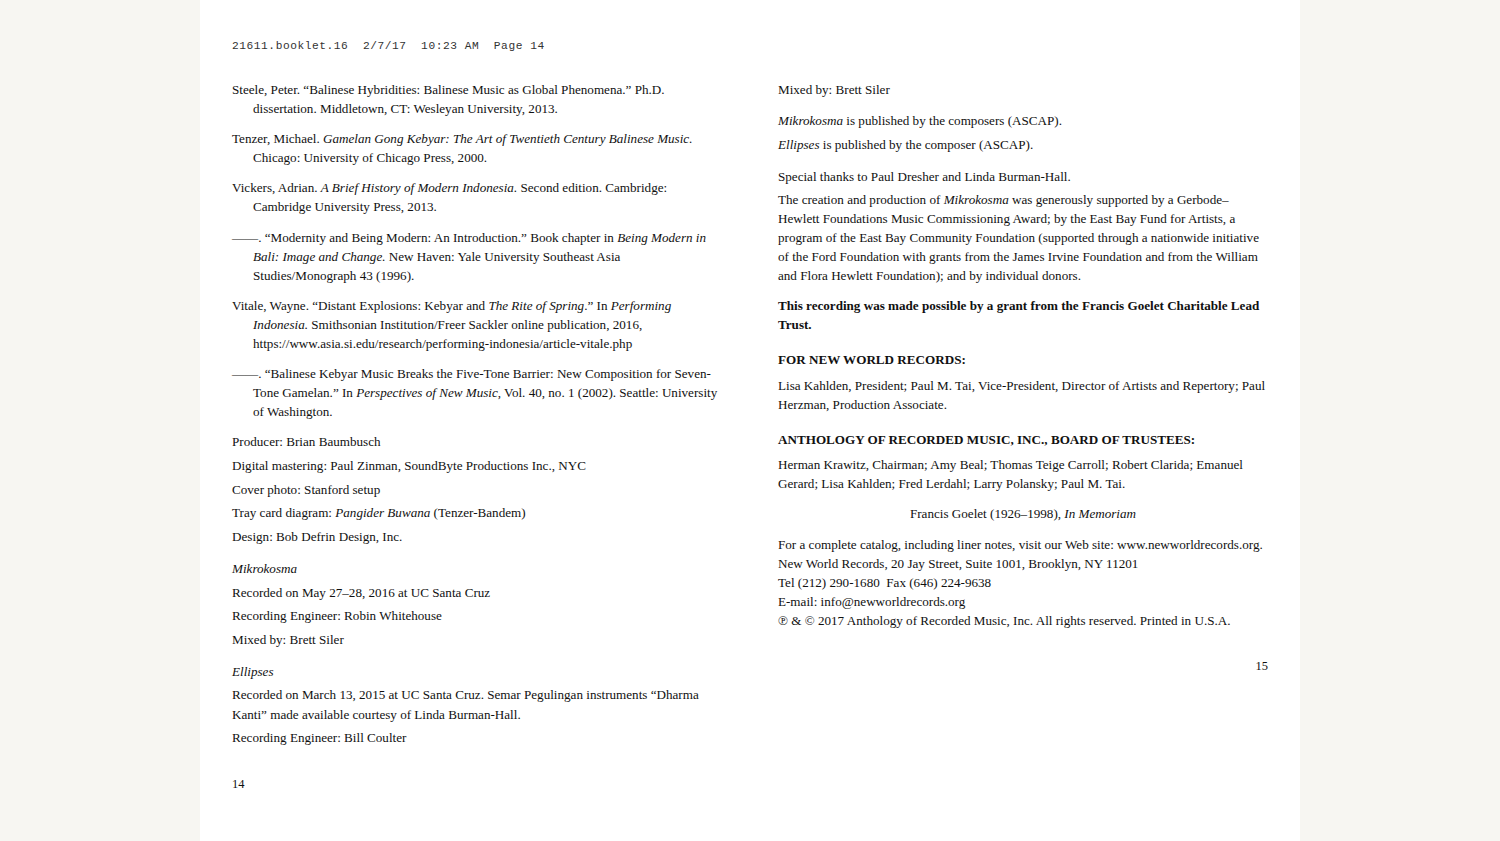21611.booklet.16 2/7/17 10:23 AM Page 14
Steele, Peter. “Balinese Hybridities: Balinese Music as Global Phenomena.” Ph.D. dissertation. Middletown, CT: Wesleyan University, 2013.
Tenzer, Michael. Gamelan Gong Kebyar: The Art of Twentieth Century Balinese Music. Chicago: University of Chicago Press, 2000.
Vickers, Adrian. A Brief History of Modern Indonesia. Second edition. Cambridge: Cambridge University Press, 2013.
——. “Modernity and Being Modern: An Introduction.” Book chapter in Being Modern in Bali: Image and Change. New Haven: Yale University Southeast Asia Studies/Monograph 43 (1996).
Vitale, Wayne. “Distant Explosions: Kebyar and The Rite of Spring.” In Performing Indonesia. Smithsonian Institution/Freer Sackler online publication, 2016, https://www.asia.si.edu/research/performing-indonesia/article-vitale.php
——. “Balinese Kebyar Music Breaks the Five-Tone Barrier: New Composition for Seven-Tone Gamelan.” In Perspectives of New Music, Vol. 40, no. 1 (2002). Seattle: University of Washington.
Producer: Brian Baumbusch
Digital mastering: Paul Zinman, SoundByte Productions Inc., NYC
Cover photo: Stanford setup
Tray card diagram: Pangider Buwana (Tenzer-Bandem)
Design: Bob Defrin Design, Inc.
Mikrokosma
Recorded on May 27–28, 2016 at UC Santa Cruz
Recording Engineer: Robin Whitehouse
Mixed by: Brett Siler
Ellipses
Recorded on March 13, 2015 at UC Santa Cruz. Semar Pegulingan instruments “Dharma Kanti” made available courtesy of Linda Burman-Hall.
Recording Engineer: Bill Coulter
14
Mixed by: Brett Siler
Mikrokosma is published by the composers (ASCAP).
Ellipses is published by the composer (ASCAP).
Special thanks to Paul Dresher and Linda Burman-Hall.
The creation and production of Mikrokosma was generously supported by a Gerbode–Hewlett Foundations Music Commissioning Award; by the East Bay Fund for Artists, a program of the East Bay Community Foundation (supported through a nationwide initiative of the Ford Foundation with grants from the James Irvine Foundation and from the William and Flora Hewlett Foundation); and by individual donors.
This recording was made possible by a grant from the Francis Goelet Charitable Lead Trust.
FOR NEW WORLD RECORDS:
Lisa Kahlden, President; Paul M. Tai, Vice-President, Director of Artists and Repertory; Paul Herzman, Production Associate.
ANTHOLOGY OF RECORDED MUSIC, INC., BOARD OF TRUSTEES:
Herman Krawitz, Chairman; Amy Beal; Thomas Teige Carroll; Robert Clarida; Emanuel Gerard; Lisa Kahlden; Fred Lerdahl; Larry Polansky; Paul M. Tai.
Francis Goelet (1926–1998), In Memoriam
For a complete catalog, including liner notes, visit our Web site: www.newworldrecords.org.
New World Records, 20 Jay Street, Suite 1001, Brooklyn, NY 11201
Tel (212) 290-1680 Fax (646) 224-9638
E-mail: info@newworldrecords.org
℗ & © 2017 Anthology of Recorded Music, Inc. All rights reserved. Printed in U.S.A.
15